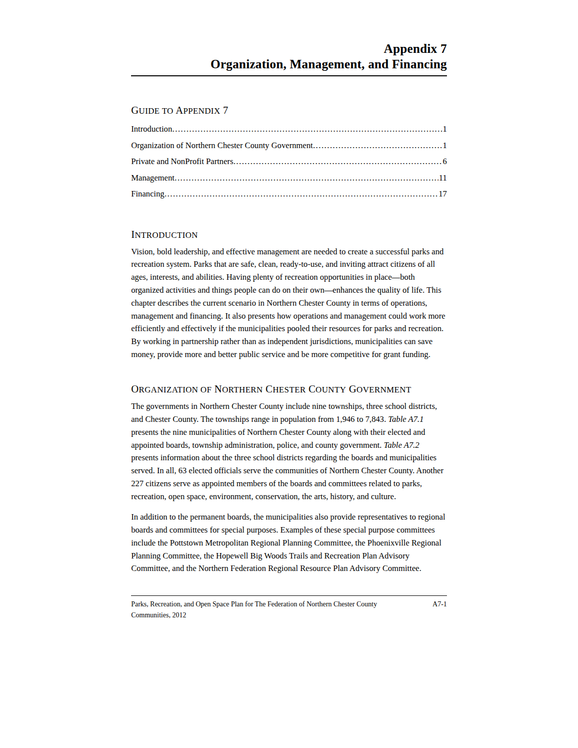Appendix 7
Organization, Management, and Financing
GUIDE TO APPENDIX 7
Introduction.................................................................................................................................................. 1
Organization of Northern Chester County Government........................................................................... 1
Private and NonProfit Partners....................................................................................................................... 6
Management................................................................................................................................................. 11
Financing....................................................................................................................................................... 17
INTRODUCTION
Vision, bold leadership, and effective management are needed to create a successful parks and recreation system. Parks that are safe, clean, ready-to-use, and inviting attract citizens of all ages, interests, and abilities. Having plenty of recreation opportunities in place—both organized activities and things people can do on their own—enhances the quality of life. This chapter describes the current scenario in Northern Chester County in terms of operations, management and financing. It also presents how operations and management could work more efficiently and effectively if the municipalities pooled their resources for parks and recreation. By working in partnership rather than as independent jurisdictions, municipalities can save money, provide more and better public service and be more competitive for grant funding.
ORGANIZATION OF NORTHERN CHESTER COUNTY GOVERNMENT
The governments in Northern Chester County include nine townships, three school districts, and Chester County. The townships range in population from 1,946 to 7,843. Table A7.1 presents the nine municipalities of Northern Chester County along with their elected and appointed boards, township administration, police, and county government. Table A7.2 presents information about the three school districts regarding the boards and municipalities served. In all, 63 elected officials serve the communities of Northern Chester County. Another 227 citizens serve as appointed members of the boards and committees related to parks, recreation, open space, environment, conservation, the arts, history, and culture.
In addition to the permanent boards, the municipalities also provide representatives to regional boards and committees for special purposes. Examples of these special purpose committees include the Pottstown Metropolitan Regional Planning Committee, the Phoenixville Regional Planning Committee, the Hopewell Big Woods Trails and Recreation Plan Advisory Committee, and the Northern Federation Regional Resource Plan Advisory Committee.
Parks, Recreation, and Open Space Plan for The Federation of Northern Chester County Communities, 2012
A7-1